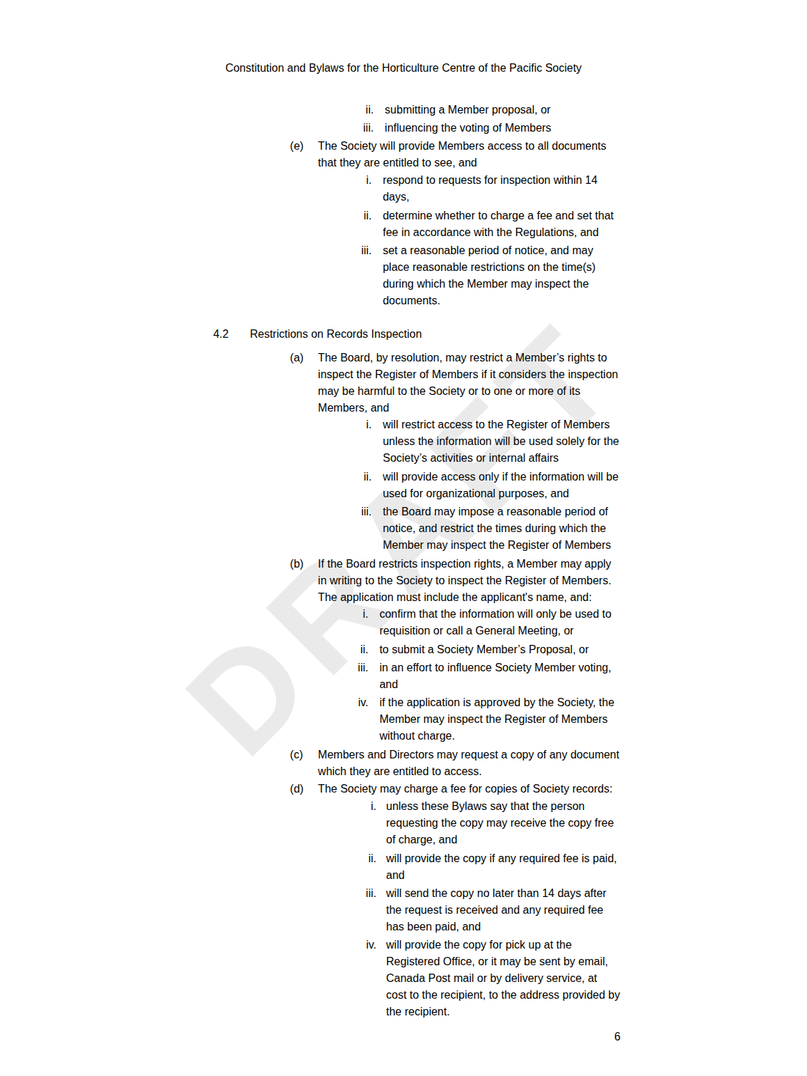DRAFT
Constitution and Bylaws for the Horticulture Centre of the Pacific Society
submitting a Member proposal, or
influencing the voting of Members
(e) The Society will provide Members access to all documents that they are entitled to see, and
respond to requests for inspection within 14 days,
determine whether to charge a fee and set that fee in accordance with the Regulations, and
set a reasonable period of notice, and may place reasonable restrictions on the time(s) during which the Member may inspect the documents.
4.2 Restrictions on Records Inspection
(a) The Board, by resolution, may restrict a Member’s rights to inspect the Register of Members if it considers the inspection may be harmful to the Society or to one or more of its Members, and
will restrict access to the Register of Members unless the information will be used solely for the Society’s activities or internal affairs
will provide access only if the information will be used for organizational purposes, and
the Board may impose a reasonable period of notice, and restrict the times during which the Member may inspect the Register of Members
(b) If the Board restricts inspection rights, a Member may apply in writing to the Society to inspect the Register of Members. The application must include the applicant's name, and:
confirm that the information will only be used to requisition or call a General Meeting, or
to submit a Society Member’s Proposal, or
in an effort to influence Society Member voting, and
if the application is approved by the Society, the Member may inspect the Register of Members without charge.
(c) Members and Directors may request a copy of any document which they are entitled to access.
(d) The Society may charge a fee for copies of Society records:
unless these Bylaws say that the person requesting the copy may receive the copy free of charge, and
will provide the copy if any required fee is paid, and
will send the copy no later than 14 days after the request is received and any required fee has been paid, and
will provide the copy for pick up at the Registered Office, or it may be sent by email, Canada Post mail or by delivery service, at cost to the recipient, to the address provided by the recipient.
6